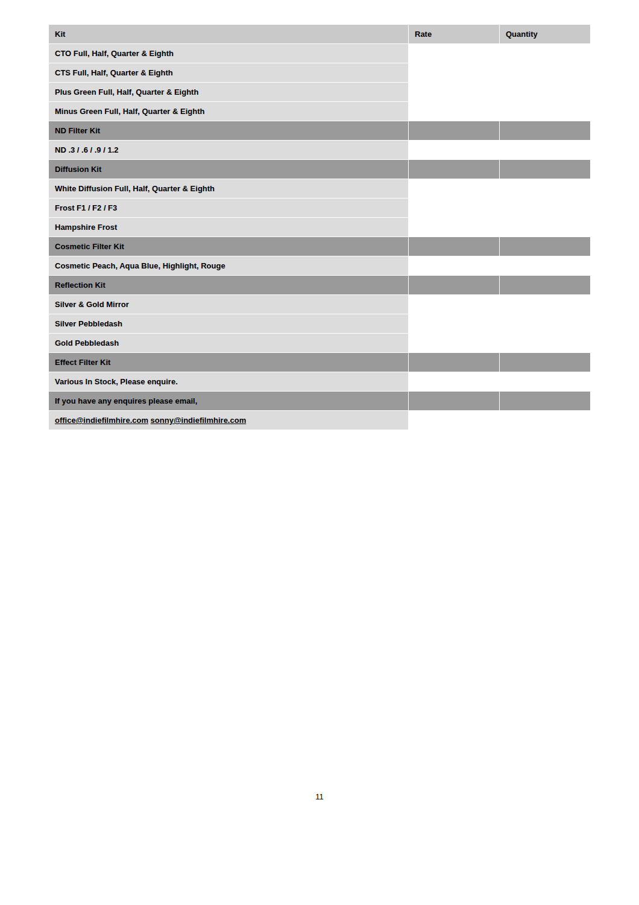| Kit | Rate | Quantity |
| --- | --- | --- |
| CTO Full, Half, Quarter & Eighth | | |
| CTS Full, Half, Quarter & Eighth | | |
| Plus Green Full, Half, Quarter & Eighth | | |
| Minus Green Full, Half, Quarter & Eighth | | |
| ND Filter Kit | | |
| ND .3 / .6 / .9 / 1.2 | | |
| Diffusion Kit | | |
| White Diffusion Full, Half, Quarter & Eighth | | |
| Frost F1 / F2 / F3 | | |
| Hampshire Frost | | |
| Cosmetic Filter Kit | | |
| Cosmetic Peach, Aqua Blue, Highlight, Rouge | | |
| Reflection Kit | | |
| Silver & Gold Mirror | | |
| Silver Pebbledash | | |
| Gold Pebbledash | | |
| Effect Filter Kit | | |
| Various In Stock, Please enquire. | | |
| If you have any enquires please email, | | |
| office@indiefilmhire.com sonny@indiefilmhire.com | | |
11